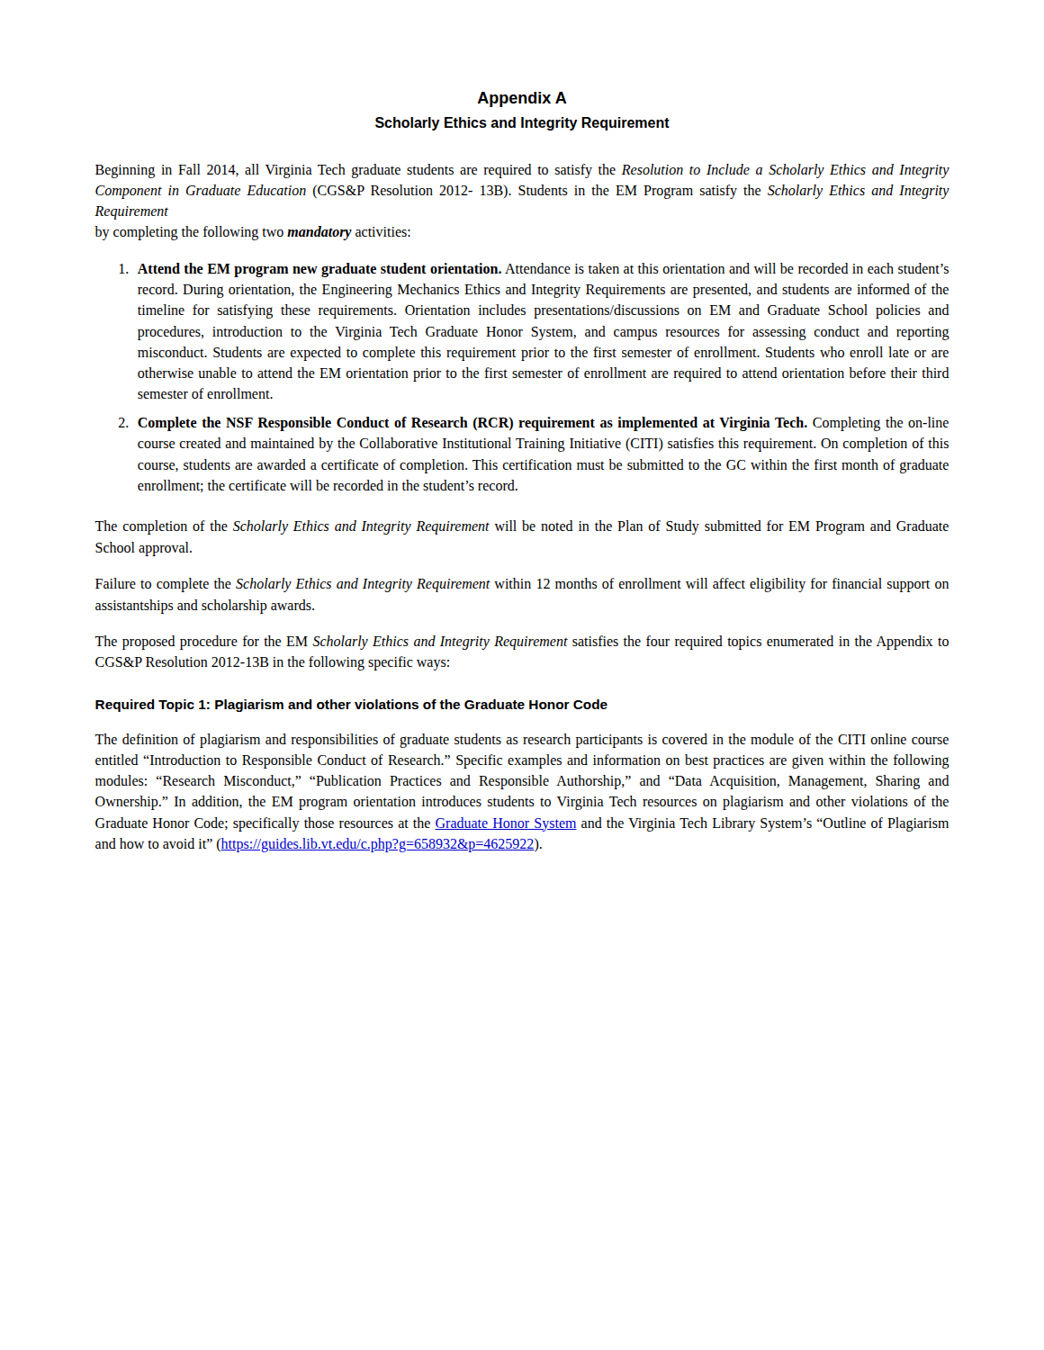Appendix A
Scholarly Ethics and Integrity Requirement
Beginning in Fall 2014, all Virginia Tech graduate students are required to satisfy the Resolution to Include a Scholarly Ethics and Integrity Component in Graduate Education (CGS&P Resolution 2012- 13B). Students in the EM Program satisfy the Scholarly Ethics and Integrity Requirement
by completing the following two mandatory activities:
Attend the EM program new graduate student orientation. Attendance is taken at this orientation and will be recorded in each student’s record. During orientation, the Engineering Mechanics Ethics and Integrity Requirements are presented, and students are informed of the timeline for satisfying these requirements. Orientation includes presentations/discussions on EM and Graduate School policies and procedures, introduction to the Virginia Tech Graduate Honor System, and campus resources for assessing conduct and reporting misconduct. Students are expected to complete this requirement prior to the first semester of enrollment. Students who enroll late or are otherwise unable to attend the EM orientation prior to the first semester of enrollment are required to attend orientation before their third semester of enrollment.
Complete the NSF Responsible Conduct of Research (RCR) requirement as implemented at Virginia Tech. Completing the on-line course created and maintained by the Collaborative Institutional Training Initiative (CITI) satisfies this requirement. On completion of this course, students are awarded a certificate of completion. This certification must be submitted to the GC within the first month of graduate enrollment; the certificate will be recorded in the student’s record.
The completion of the Scholarly Ethics and Integrity Requirement will be noted in the Plan of Study submitted for EM Program and Graduate School approval.
Failure to complete the Scholarly Ethics and Integrity Requirement within 12 months of enrollment will affect eligibility for financial support on assistantships and scholarship awards.
The proposed procedure for the EM Scholarly Ethics and Integrity Requirement satisfies the four required topics enumerated in the Appendix to CGS&P Resolution 2012-13B in the following specific ways:
Required Topic 1: Plagiarism and other violations of the Graduate Honor Code
The definition of plagiarism and responsibilities of graduate students as research participants is covered in the module of the CITI online course entitled “Introduction to Responsible Conduct of Research.” Specific examples and information on best practices are given within the following modules: “Research Misconduct,” “Publication Practices and Responsible Authorship,” and “Data Acquisition, Management, Sharing and Ownership.” In addition, the EM program orientation introduces students to Virginia Tech resources on plagiarism and other violations of the Graduate Honor Code; specifically those resources at the Graduate Honor System and the Virginia Tech Library System’s “Outline of Plagiarism and how to avoid it” (https://guides.lib.vt.edu/c.php?g=658932&p=4625922).